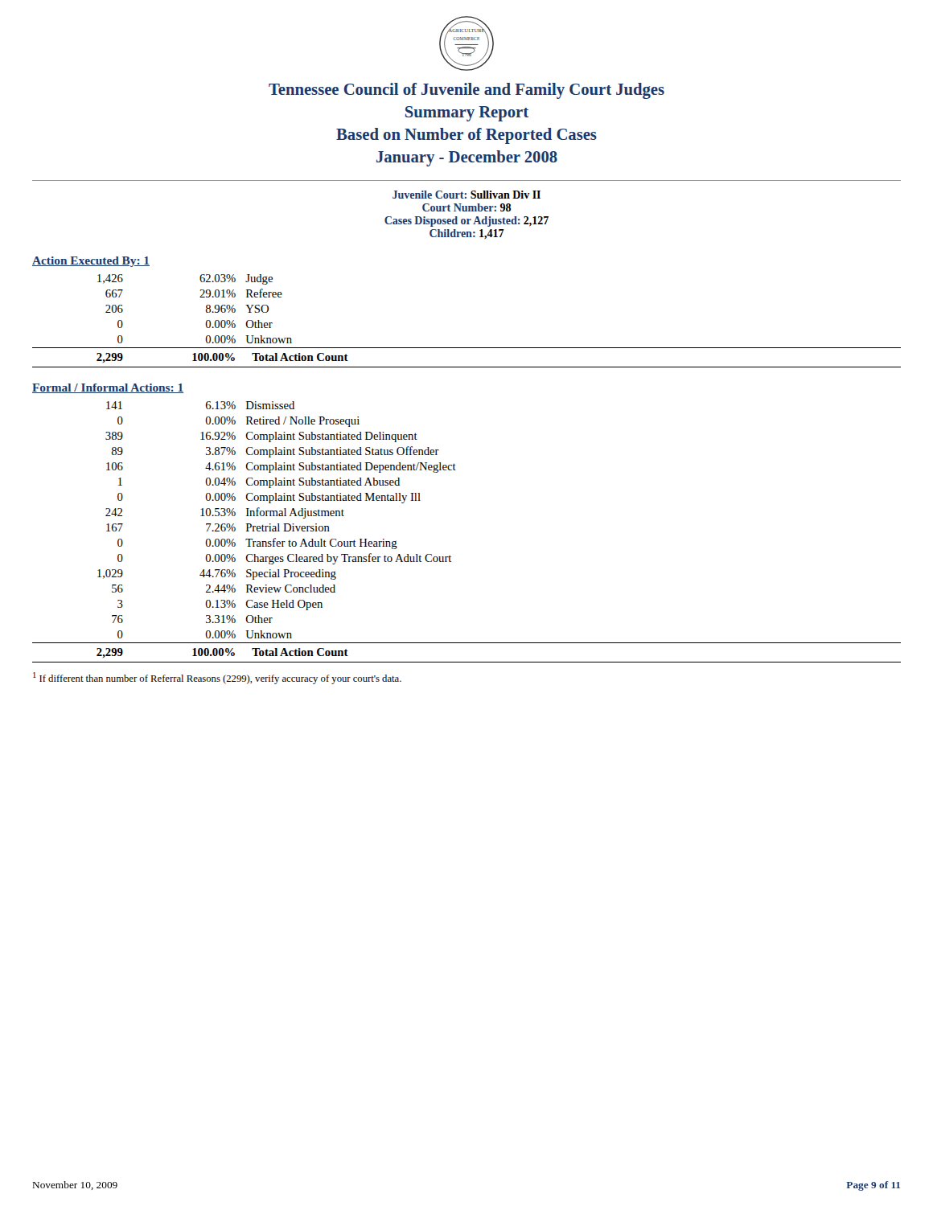AGRICULTURE COMMERCE 1796
Tennessee Council of Juvenile and Family Court Judges Summary Report Based on Number of Reported Cases January - December 2008
Juvenile Court: Sullivan Div II
Court Number: 98
Cases Disposed or Adjusted: 2,127
Children: 1,417
Action Executed By: 1
| 1,426 | 62.03% | Judge |
| 667 | 29.01% | Referee |
| 206 | 8.96% | YSO |
| 0 | 0.00% | Other |
| 0 | 0.00% | Unknown |
| 2,299 | 100.00% | Total Action Count |
Formal / Informal Actions: 1
| 141 | 6.13% | Dismissed |
| 0 | 0.00% | Retired / Nolle Prosequi |
| 389 | 16.92% | Complaint Substantiated Delinquent |
| 89 | 3.87% | Complaint Substantiated Status Offender |
| 106 | 4.61% | Complaint Substantiated Dependent/Neglect |
| 1 | 0.04% | Complaint Substantiated Abused |
| 0 | 0.00% | Complaint Substantiated Mentally Ill |
| 242 | 10.53% | Informal Adjustment |
| 167 | 7.26% | Pretrial Diversion |
| 0 | 0.00% | Transfer to Adult Court Hearing |
| 0 | 0.00% | Charges Cleared by Transfer to Adult Court |
| 1,029 | 44.76% | Special Proceeding |
| 56 | 2.44% | Review Concluded |
| 3 | 0.13% | Case Held Open |
| 76 | 3.31% | Other |
| 0 | 0.00% | Unknown |
| 2,299 | 100.00% | Total Action Count |
1 If different than number of Referral Reasons (2299), verify accuracy of your court's data.
November 10, 2009 Page 9 of 11